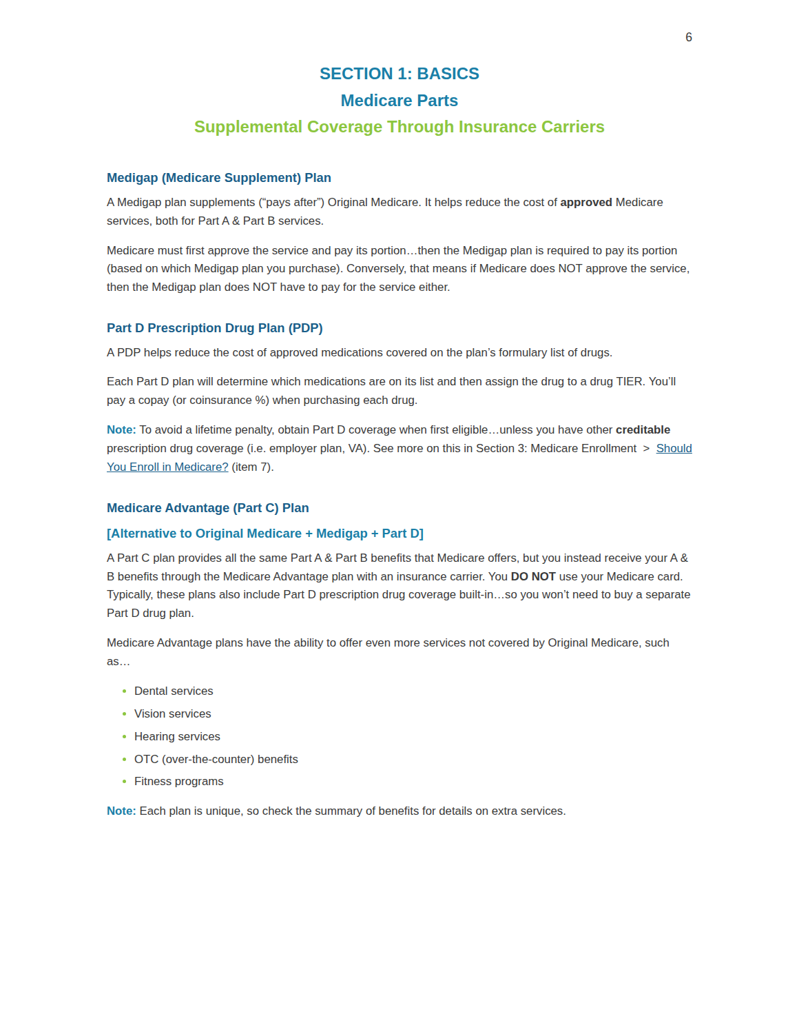6
SECTION 1: BASICS
Medicare Parts
Supplemental Coverage Through Insurance Carriers
Medigap (Medicare Supplement) Plan
A Medigap plan supplements (“pays after”) Original Medicare. It helps reduce the cost of approved Medicare services, both for Part A & Part B services.
Medicare must first approve the service and pay its portion…then the Medigap plan is required to pay its portion (based on which Medigap plan you purchase). Conversely, that means if Medicare does NOT approve the service, then the Medigap plan does NOT have to pay for the service either.
Part D Prescription Drug Plan (PDP)
A PDP helps reduce the cost of approved medications covered on the plan’s formulary list of drugs.
Each Part D plan will determine which medications are on its list and then assign the drug to a drug TIER. You’ll pay a copay (or coinsurance %) when purchasing each drug.
Note: To avoid a lifetime penalty, obtain Part D coverage when first eligible…unless you have other creditable prescription drug coverage (i.e. employer plan, VA). See more on this in Section 3: Medicare Enrollment > Should You Enroll in Medicare? (item 7).
Medicare Advantage (Part C) Plan
[Alternative to Original Medicare + Medigap + Part D]
A Part C plan provides all the same Part A & Part B benefits that Medicare offers, but you instead receive your A & B benefits through the Medicare Advantage plan with an insurance carrier. You DO NOT use your Medicare card. Typically, these plans also include Part D prescription drug coverage built-in…so you won’t need to buy a separate Part D drug plan.
Medicare Advantage plans have the ability to offer even more services not covered by Original Medicare, such as…
Dental services
Vision services
Hearing services
OTC (over-the-counter) benefits
Fitness programs
Note: Each plan is unique, so check the summary of benefits for details on extra services.